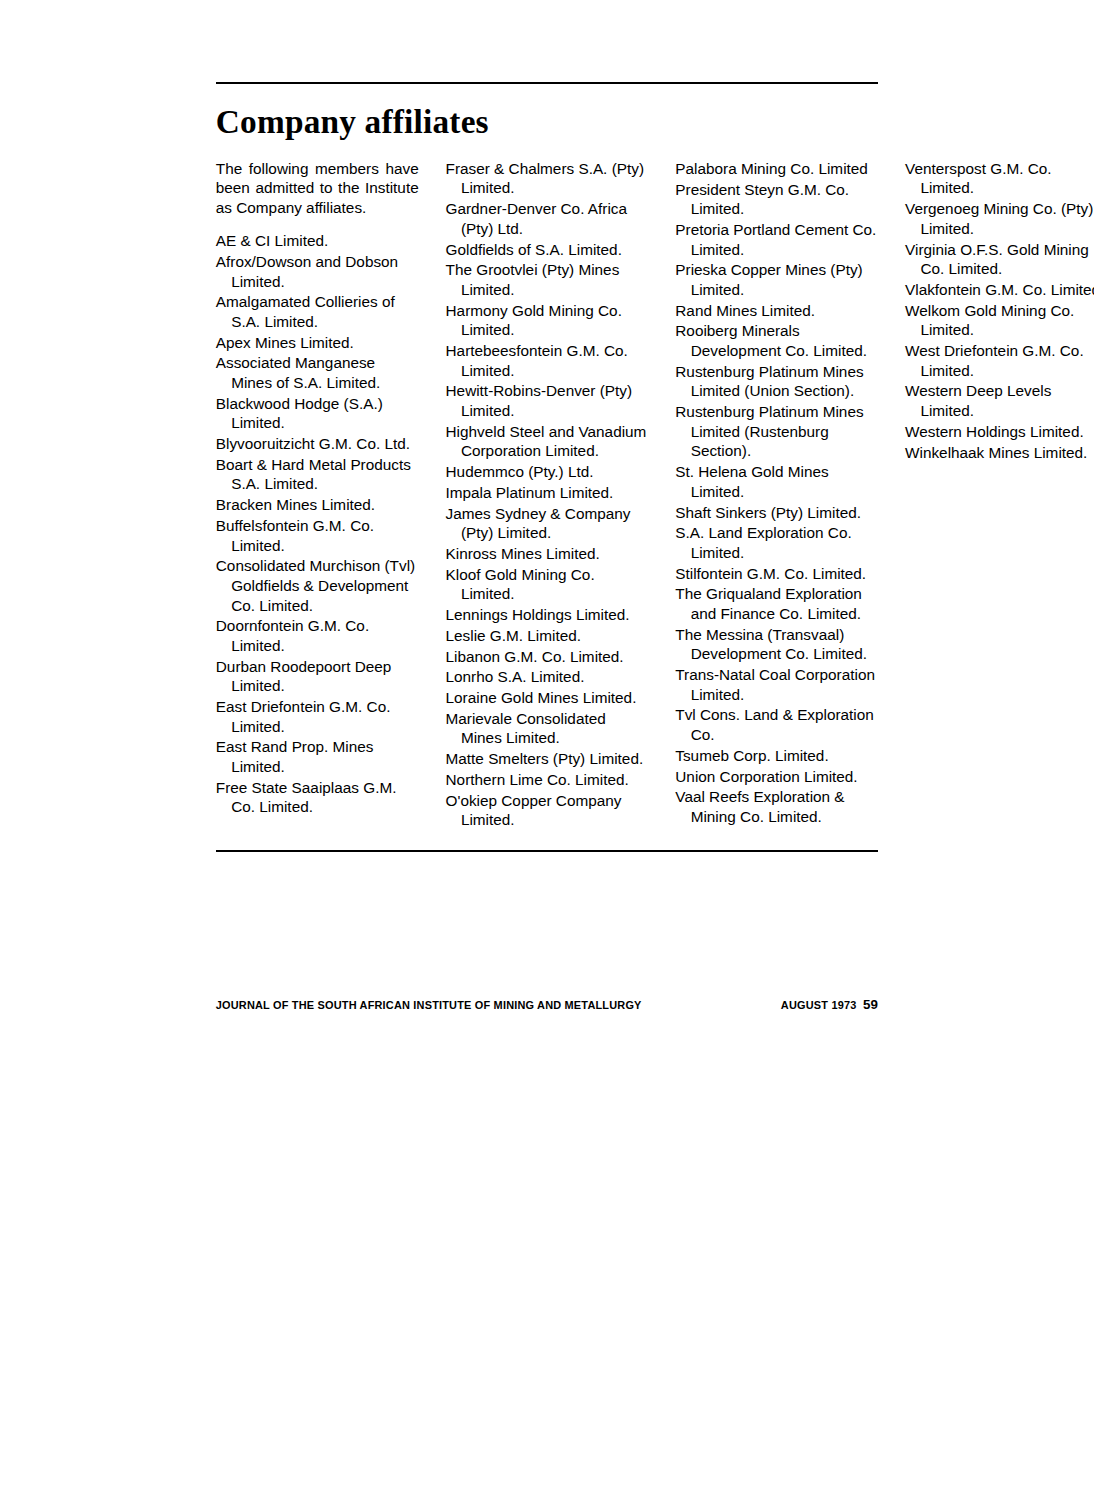Company affiliates
The following members have been admitted to the Institute as Company affiliates.
AE & CI Limited.
Afrox/Dowson and Dobson Limited.
Amalgamated Collieries of S.A. Limited.
Apex Mines Limited.
Associated Manganese Mines of S.A. Limited.
Blackwood Hodge (S.A.) Limited.
Blyvooruitzicht G.M. Co. Ltd.
Boart & Hard Metal Products S.A. Limited.
Bracken Mines Limited.
Buffelsfontein G.M. Co. Limited.
Consolidated Murchison (Tvl) Goldfields & Development Co. Limited.
Doornfontein G.M. Co. Limited.
Durban Roodepoort Deep Limited.
East Driefontein G.M. Co. Limited.
East Rand Prop. Mines Limited.
Free State Saaiplaas G.M. Co. Limited.
Fraser & Chalmers S.A. (Pty) Limited.
Gardner-Denver Co. Africa (Pty) Ltd.
Goldfields of S.A. Limited.
The Grootvlei (Pty) Mines Limited.
Harmony Gold Mining Co. Limited.
Hartebeesfontein G.M. Co. Limited.
Hewitt-Robins-Denver (Pty) Limited.
Highveld Steel and Vanadium Corporation Limited.
Hudemmco (Pty.) Ltd.
Impala Platinum Limited.
James Sydney & Company (Pty) Limited.
Kinross Mines Limited.
Kloof Gold Mining Co. Limited.
Lennings Holdings Limited.
Leslie G.M. Limited.
Libanon G.M. Co. Limited.
Lonrho S.A. Limited.
Loraine Gold Mines Limited.
Marievale Consolidated Mines Limited.
Matte Smelters (Pty) Limited.
Northern Lime Co. Limited.
O'okiep Copper Company Limited.
Palabora Mining Co. Limited
President Steyn G.M. Co. Limited.
Pretoria Portland Cement Co. Limited.
Prieska Copper Mines (Pty) Limited.
Rand Mines Limited.
Rooiberg Minerals Development Co. Limited.
Rustenburg Platinum Mines Limited (Union Section).
Rustenburg Platinum Mines Limited (Rustenburg Section).
St. Helena Gold Mines Limited.
Shaft Sinkers (Pty) Limited.
S.A. Land Exploration Co. Limited.
Stilfontein G.M. Co. Limited.
The Griqualand Exploration and Finance Co. Limited.
The Messina (Transvaal) Development Co. Limited.
Trans-Natal Coal Corporation Limited.
Tvl Cons. Land & Exploration Co.
Tsumeb Corp. Limited.
Union Corporation Limited.
Vaal Reefs Exploration & Mining Co. Limited.
Venterspost G.M. Co. Limited.
Vergenoeg Mining Co. (Pty) Limited.
Virginia O.F.S. Gold Mining Co. Limited.
Vlakfontein G.M. Co. Limited.
Welkom Gold Mining Co. Limited.
West Driefontein G.M. Co. Limited.
Western Deep Levels Limited.
Western Holdings Limited.
Winkelhaak Mines Limited.
JOURNAL OF THE SOUTH AFRICAN INSTITUTE OF MINING AND METALLURGY AUGUST 1973 59